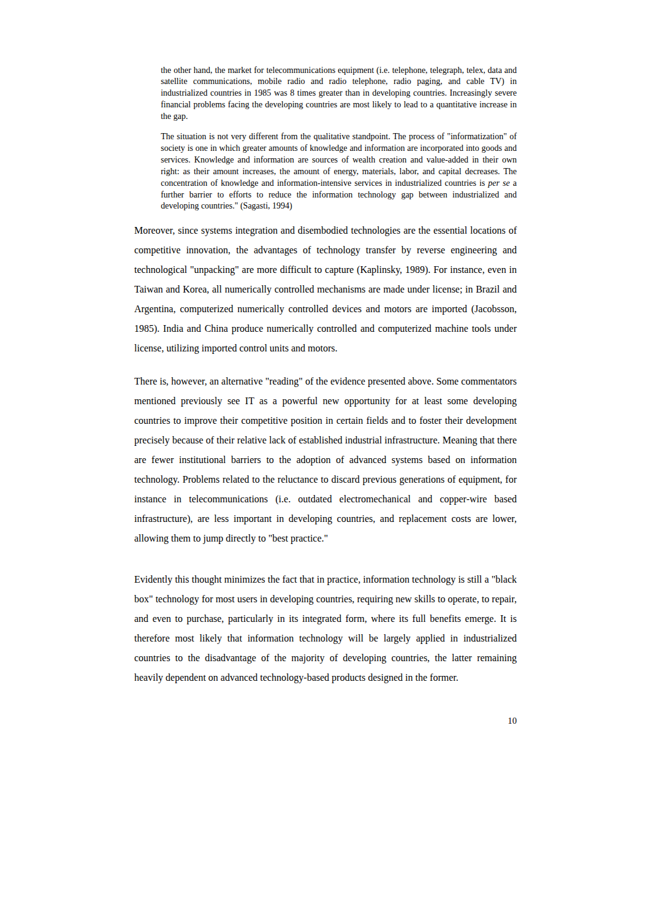the other hand, the market for telecommunications equipment (i.e. telephone, telegraph, telex, data and satellite communications, mobile radio and radio telephone, radio paging, and cable TV) in industrialized countries in 1985 was 8 times greater than in developing countries. Increasingly severe financial problems facing the developing countries are most likely to lead to a quantitative increase in the gap.
The situation is not very different from the qualitative standpoint. The process of "informatization" of society is one in which greater amounts of knowledge and information are incorporated into goods and services. Knowledge and information are sources of wealth creation and value-added in their own right: as their amount increases, the amount of energy, materials, labor, and capital decreases. The concentration of knowledge and information-intensive services in industrialized countries is per se a further barrier to efforts to reduce the information technology gap between industrialized and developing countries." (Sagasti, 1994)
Moreover, since systems integration and disembodied technologies are the essential locations of competitive innovation, the advantages of technology transfer by reverse engineering and technological "unpacking" are more difficult to capture (Kaplinsky, 1989). For instance, even in Taiwan and Korea, all numerically controlled mechanisms are made under license; in Brazil and Argentina, computerized numerically controlled devices and motors are imported (Jacobsson, 1985). India and China produce numerically controlled and computerized machine tools under license, utilizing imported control units and motors.
There is, however, an alternative "reading" of the evidence presented above. Some commentators mentioned previously see IT as a powerful new opportunity for at least some developing countries to improve their competitive position in certain fields and to foster their development precisely because of their relative lack of established industrial infrastructure. Meaning that there are fewer institutional barriers to the adoption of advanced systems based on information technology. Problems related to the reluctance to discard previous generations of equipment, for instance in telecommunications (i.e. outdated electromechanical and copper-wire based infrastructure), are less important in developing countries, and replacement costs are lower, allowing them to jump directly to "best practice."
Evidently this thought minimizes the fact that in practice, information technology is still a "black box" technology for most users in developing countries, requiring new skills to operate, to repair, and even to purchase, particularly in its integrated form, where its full benefits emerge. It is therefore most likely that information technology will be largely applied in industrialized countries to the disadvantage of the majority of developing countries, the latter remaining heavily dependent on advanced technology-based products designed in the former.
10